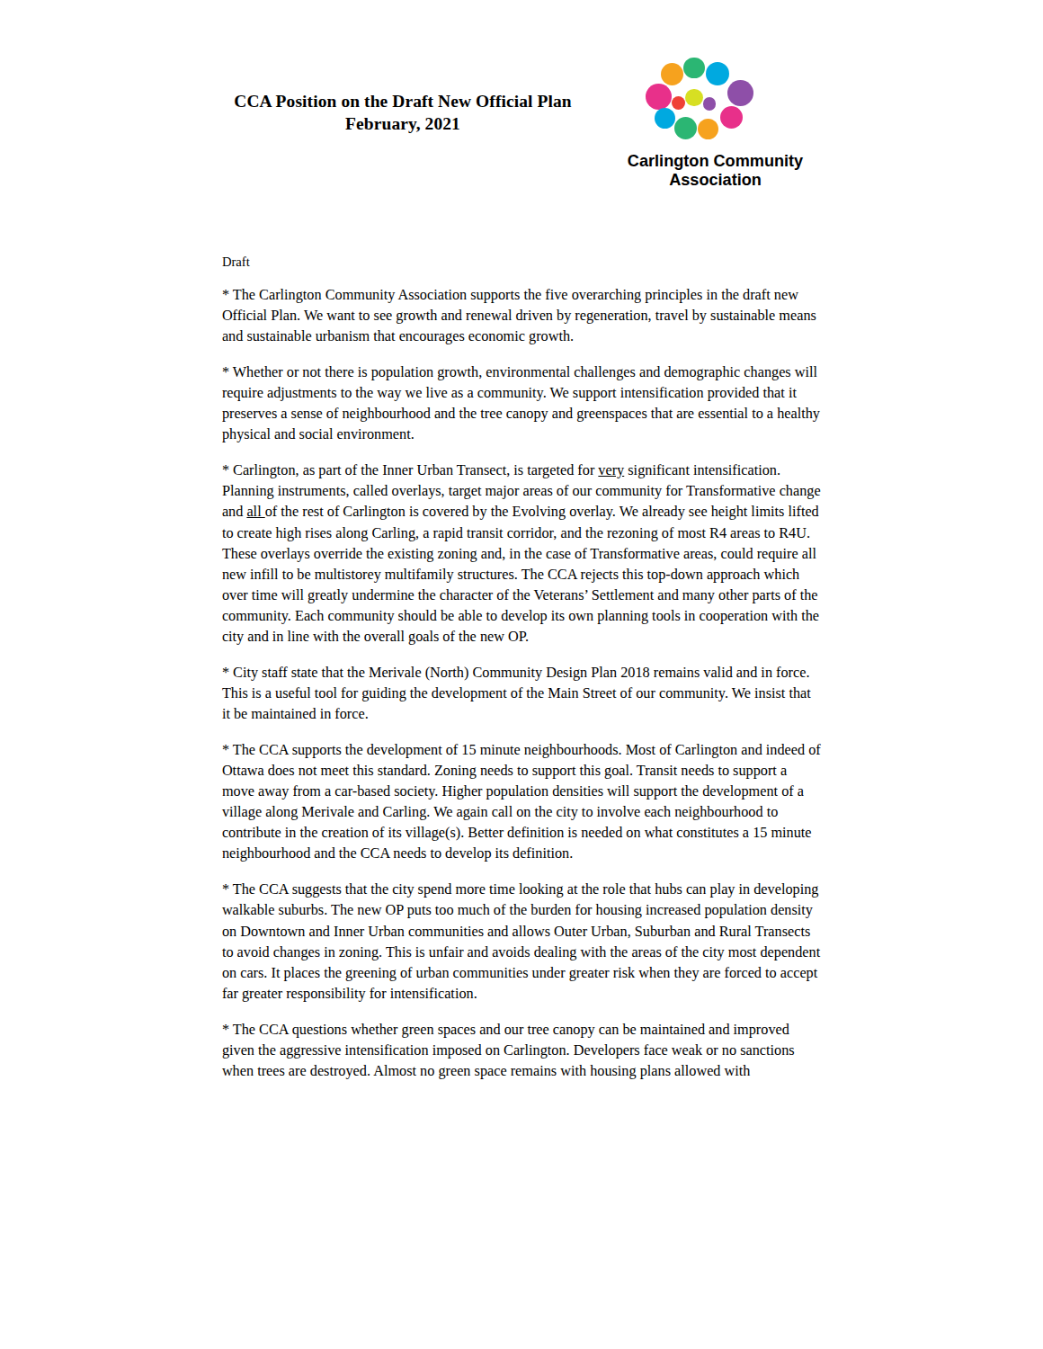CCA Position on the Draft New Official Plan
February, 2021
Carlington Community
Association
Draft
* The Carlington Community Association supports the five overarching principles in the draft new Official Plan. We want to see growth and renewal driven by regeneration, travel by sustainable means and sustainable urbanism that encourages economic growth.
* Whether or not there is population growth, environmental challenges and demographic changes will require adjustments to the way we live as a community. We support intensification provided that it preserves a sense of neighbourhood and the tree canopy and greenspaces that are essential to a healthy physical and social environment.
* Carlington, as part of the Inner Urban Transect, is targeted for very significant intensification. Planning instruments, called overlays, target major areas of our community for Transformative change and all of the rest of Carlington is covered by the Evolving overlay. We already see height limits lifted to create high rises along Carling, a rapid transit corridor, and the rezoning of most R4 areas to R4U. These overlays override the existing zoning and, in the case of Transformative areas, could require all new infill to be multistorey multifamily structures. The CCA rejects this top-down approach which over time will greatly undermine the character of the Veterans’ Settlement and many other parts of the community. Each community should be able to develop its own planning tools in cooperation with the city and in line with the overall goals of the new OP.
* City staff state that the Merivale (North) Community Design Plan 2018 remains valid and in force. This is a useful tool for guiding the development of the Main Street of our community. We insist that it be maintained in force.
* The CCA supports the development of 15 minute neighbourhoods. Most of Carlington and indeed of Ottawa does not meet this standard. Zoning needs to support this goal. Transit needs to support a move away from a car-based society. Higher population densities will support the development of a village along Merivale and Carling. We again call on the city to involve each neighbourhood to contribute in the creation of its village(s). Better definition is needed on what constitutes a 15 minute neighbourhood and the CCA needs to develop its definition.
* The CCA suggests that the city spend more time looking at the role that hubs can play in developing walkable suburbs. The new OP puts too much of the burden for housing increased population density on Downtown and Inner Urban communities and allows Outer Urban, Suburban and Rural Transects to avoid changes in zoning. This is unfair and avoids dealing with the areas of the city most dependent on cars. It places the greening of urban communities under greater risk when they are forced to accept far greater responsibility for intensification.
* The CCA questions whether green spaces and our tree canopy can be maintained and improved given the aggressive intensification imposed on Carlington. Developers face weak or no sanctions when trees are destroyed. Almost no green space remains with housing plans allowed with